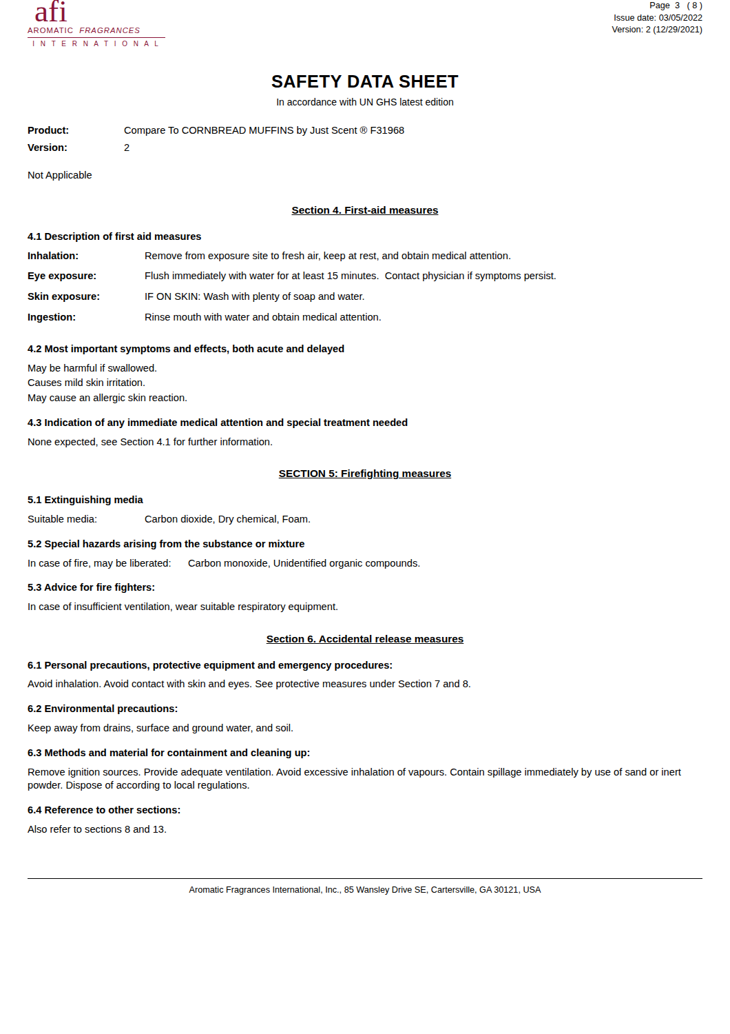afi
AROMATIC FRAGRANCES
I N T E R N A T I O N A L
Page 3 ( 8 )
Issue date: 03/05/2022
Version: 2 (12/29/2021)
SAFETY DATA SHEET
In accordance with UN GHS latest edition
| Product: | Compare To CORNBREAD MUFFINS by Just Scent ® F31968 |
| Version: | 2 |
Not Applicable
Section 4. First-aid measures
4.1 Description of first aid measures
| Inhalation: | Remove from exposure site to fresh air, keep at rest, and obtain medical attention. |
| Eye exposure: | Flush immediately with water for at least 15 minutes. Contact physician if symptoms persist. |
| Skin exposure: | IF ON SKIN: Wash with plenty of soap and water. |
| Ingestion: | Rinse mouth with water and obtain medical attention. |
4.2 Most important symptoms and effects, both acute and delayed
May be harmful if swallowed.
Causes mild skin irritation.
May cause an allergic skin reaction.
4.3 Indication of any immediate medical attention and special treatment needed
None expected, see Section 4.1 for further information.
SECTION 5: Firefighting measures
5.1 Extinguishing media
Suitable media: Carbon dioxide, Dry chemical, Foam.
5.2 Special hazards arising from the substance or mixture
In case of fire, may be liberated: Carbon monoxide, Unidentified organic compounds.
5.3 Advice for fire fighters:
In case of insufficient ventilation, wear suitable respiratory equipment.
Section 6. Accidental release measures
6.1 Personal precautions, protective equipment and emergency procedures:
Avoid inhalation. Avoid contact with skin and eyes. See protective measures under Section 7 and 8.
6.2 Environmental precautions:
Keep away from drains, surface and ground water, and soil.
6.3 Methods and material for containment and cleaning up:
Remove ignition sources. Provide adequate ventilation. Avoid excessive inhalation of vapours. Contain spillage immediately by use of sand or inert powder. Dispose of according to local regulations.
6.4 Reference to other sections:
Also refer to sections 8 and 13.
Aromatic Fragrances International, Inc., 85 Wansley Drive SE, Cartersville, GA 30121, USA